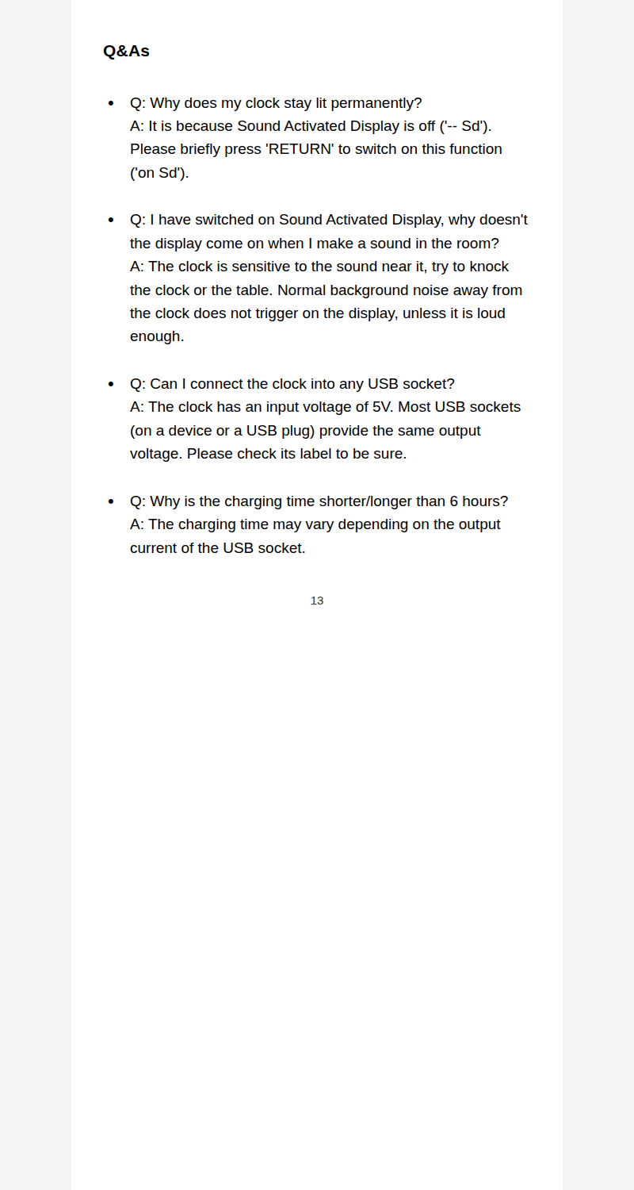Q&As
Q: Why does my clock stay lit permanently? A: It is because Sound Activated Display is off ('-- Sd'). Please briefly press 'RETURN' to switch on this function ('on Sd').
Q: I have switched on Sound Activated Display, why doesn't the display come on when I make a sound in the room? A: The clock is sensitive to the sound near it, try to knock the clock or the table. Normal background noise away from the clock does not trigger on the display, unless it is loud enough.
Q: Can I connect the clock into any USB socket? A: The clock has an input voltage of 5V. Most USB sockets (on a device or a USB plug) provide the same output voltage. Please check its label to be sure.
Q: Why is the charging time shorter/longer than 6 hours? A: The charging time may vary depending on the output current of the USB socket.
13